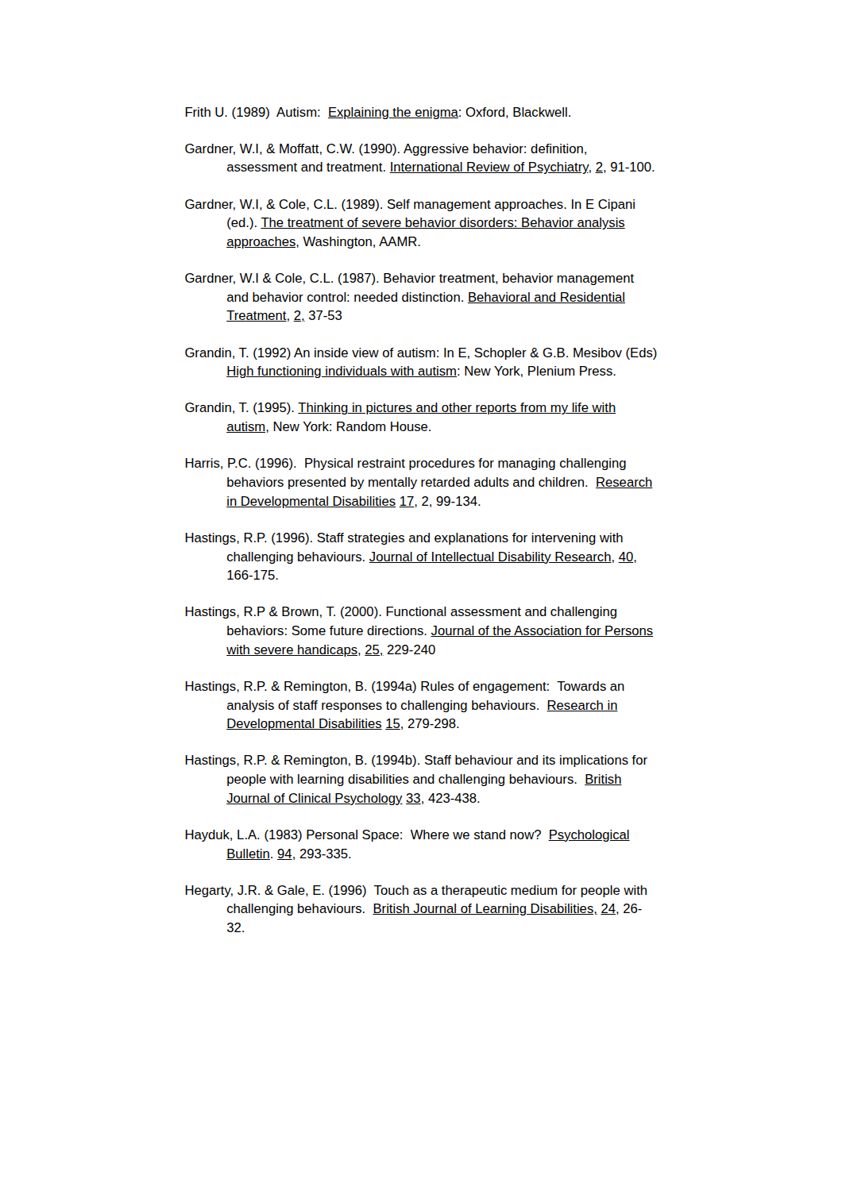Frith U. (1989) Autism: Explaining the enigma: Oxford, Blackwell.
Gardner, W.I, & Moffatt, C.W. (1990). Aggressive behavior: definition, assessment and treatment. International Review of Psychiatry, 2, 91-100.
Gardner, W.I, & Cole, C.L. (1989). Self management approaches. In E Cipani (ed.). The treatment of severe behavior disorders: Behavior analysis approaches, Washington, AAMR.
Gardner, W.I & Cole, C.L. (1987). Behavior treatment, behavior management and behavior control: needed distinction. Behavioral and Residential Treatment, 2, 37-53
Grandin, T. (1992) An inside view of autism: In E, Schopler & G.B. Mesibov (Eds) High functioning individuals with autism: New York, Plenium Press.
Grandin, T. (1995). Thinking in pictures and other reports from my life with autism, New York: Random House.
Harris, P.C. (1996). Physical restraint procedures for managing challenging behaviors presented by mentally retarded adults and children. Research in Developmental Disabilities 17, 2, 99-134.
Hastings, R.P. (1996). Staff strategies and explanations for intervening with challenging behaviours. Journal of Intellectual Disability Research, 40, 166-175.
Hastings, R.P & Brown, T. (2000). Functional assessment and challenging behaviors: Some future directions. Journal of the Association for Persons with severe handicaps, 25, 229-240
Hastings, R.P. & Remington, B. (1994a) Rules of engagement: Towards an analysis of staff responses to challenging behaviours. Research in Developmental Disabilities 15, 279-298.
Hastings, R.P. & Remington, B. (1994b). Staff behaviour and its implications for people with learning disabilities and challenging behaviours. British Journal of Clinical Psychology 33, 423-438.
Hayduk, L.A. (1983) Personal Space: Where we stand now? Psychological Bulletin. 94, 293-335.
Hegarty, J.R. & Gale, E. (1996) Touch as a therapeutic medium for people with challenging behaviours. British Journal of Learning Disabilities, 24, 26-32.